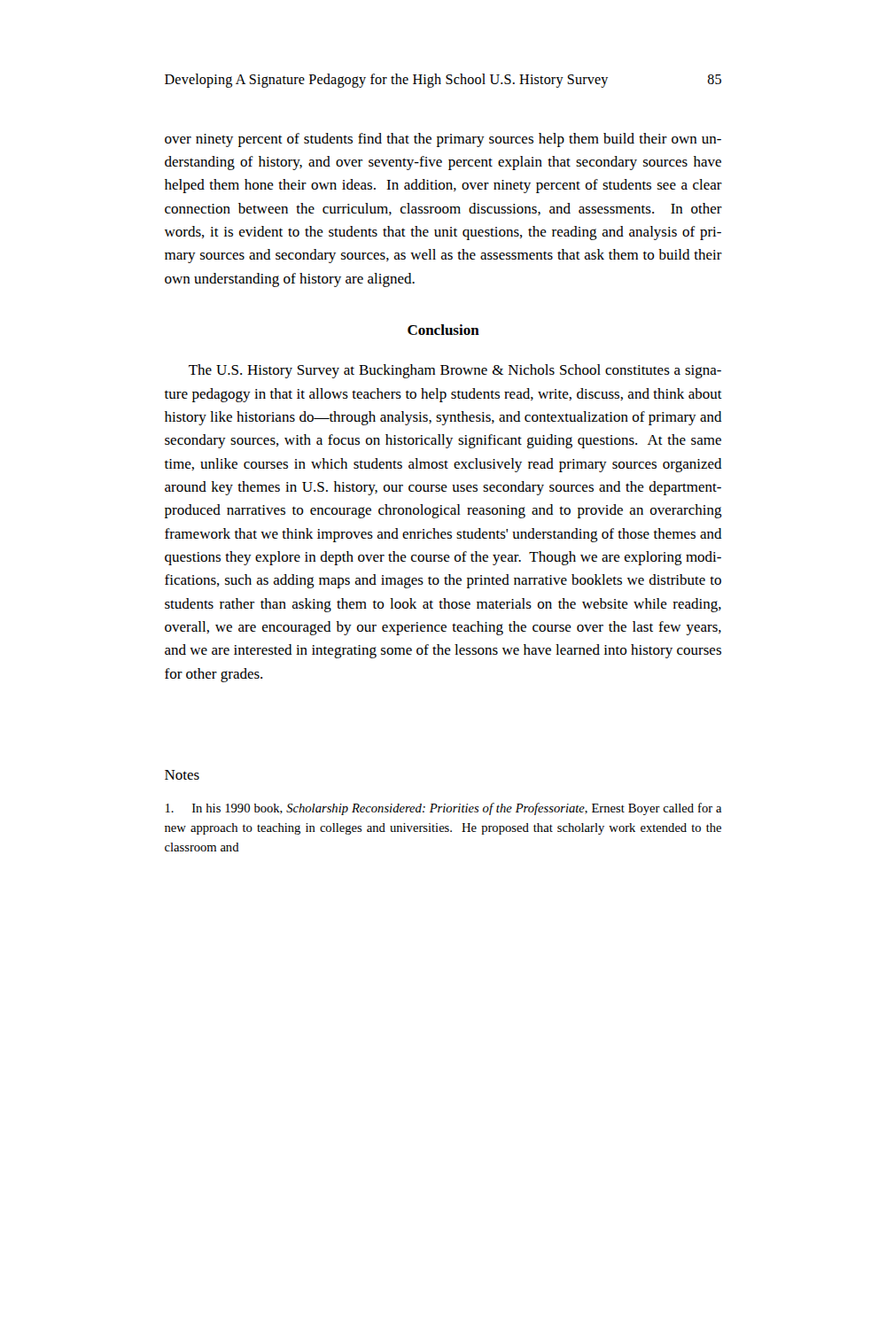Developing A Signature Pedagogy for the High School U.S. History Survey 85
over ninety percent of students find that the primary sources help them build their own understanding of history, and over seventy-five percent explain that secondary sources have helped them hone their own ideas. In addition, over ninety percent of students see a clear connection between the curriculum, classroom discussions, and assessments. In other words, it is evident to the students that the unit questions, the reading and analysis of primary sources and secondary sources, as well as the assessments that ask them to build their own understanding of history are aligned.
Conclusion
The U.S. History Survey at Buckingham Browne & Nichols School constitutes a signature pedagogy in that it allows teachers to help students read, write, discuss, and think about history like historians do—through analysis, synthesis, and contextualization of primary and secondary sources, with a focus on historically significant guiding questions. At the same time, unlike courses in which students almost exclusively read primary sources organized around key themes in U.S. history, our course uses secondary sources and the department-produced narratives to encourage chronological reasoning and to provide an overarching framework that we think improves and enriches students' understanding of those themes and questions they explore in depth over the course of the year. Though we are exploring modifications, such as adding maps and images to the printed narrative booklets we distribute to students rather than asking them to look at those materials on the website while reading, overall, we are encouraged by our experience teaching the course over the last few years, and we are interested in integrating some of the lessons we have learned into history courses for other grades.
Notes
1. In his 1990 book, Scholarship Reconsidered: Priorities of the Professoriate, Ernest Boyer called for a new approach to teaching in colleges and universities. He proposed that scholarly work extended to the classroom and